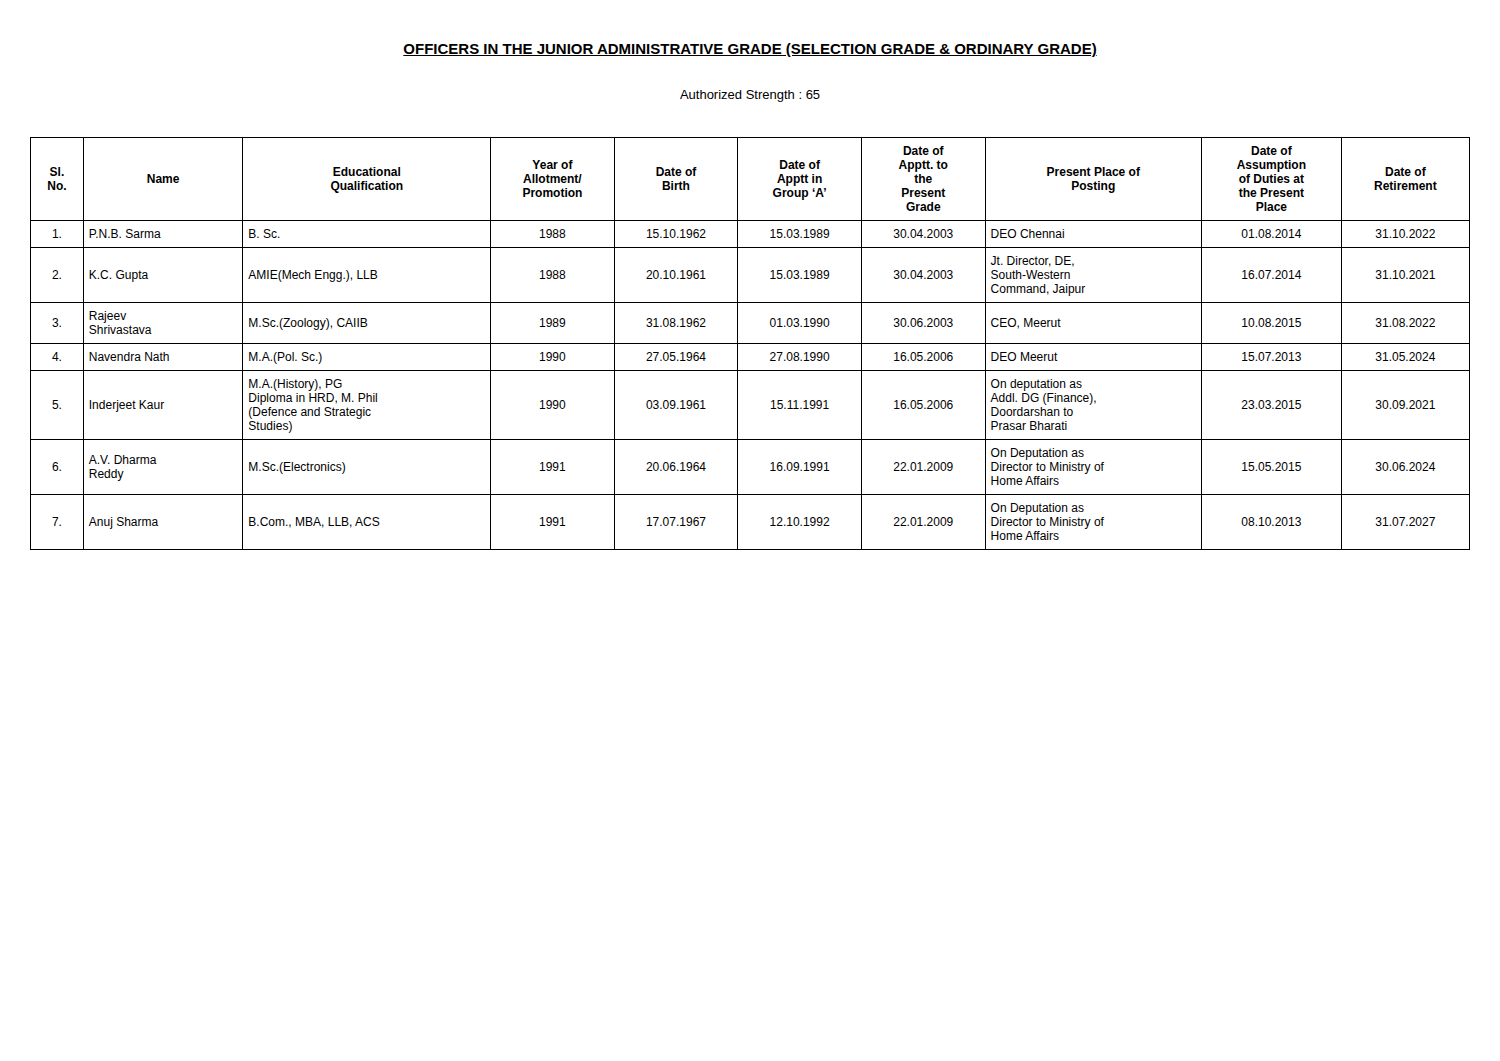OFFICERS IN THE JUNIOR ADMINISTRATIVE GRADE (SELECTION GRADE & ORDINARY GRADE)
Authorized Strength : 65
| Sl. No. | Name | Educational Qualification | Year of Allotment/ Promotion | Date of Birth | Date of Apptt in Group ‘A’ | Date of Apptt. to the Present Grade | Present Place of Posting | Date of Assumption of Duties at the Present Place | Date of Retirement |
| --- | --- | --- | --- | --- | --- | --- | --- | --- | --- |
| 1. | P.N.B. Sarma | B. Sc. | 1988 | 15.10.1962 | 15.03.1989 | 30.04.2003 | DEO Chennai | 01.08.2014 | 31.10.2022 |
| 2. | K.C. Gupta | AMIE(Mech Engg.), LLB | 1988 | 20.10.1961 | 15.03.1989 | 30.04.2003 | Jt. Director, DE, South-Western Command, Jaipur | 16.07.2014 | 31.10.2021 |
| 3. | Rajeev Shrivastava | M.Sc.(Zoology), CAIIB | 1989 | 31.08.1962 | 01.03.1990 | 30.06.2003 | CEO, Meerut | 10.08.2015 | 31.08.2022 |
| 4. | Navendra Nath | M.A.(Pol. Sc.) | 1990 | 27.05.1964 | 27.08.1990 | 16.05.2006 | DEO Meerut | 15.07.2013 | 31.05.2024 |
| 5. | Inderjeet Kaur | M.A.(History), PG Diploma in HRD, M. Phil (Defence and Strategic Studies) | 1990 | 03.09.1961 | 15.11.1991 | 16.05.2006 | On deputation as Addl. DG (Finance), Doordarshan to Prasar Bharati | 23.03.2015 | 30.09.2021 |
| 6. | A.V. Dharma Reddy | M.Sc.(Electronics) | 1991 | 20.06.1964 | 16.09.1991 | 22.01.2009 | On Deputation as Director to Ministry of Home Affairs | 15.05.2015 | 30.06.2024 |
| 7. | Anuj Sharma | B.Com., MBA, LLB, ACS | 1991 | 17.07.1967 | 12.10.1992 | 22.01.2009 | On Deputation as Director to Ministry of Home Affairs | 08.10.2013 | 31.07.2027 |